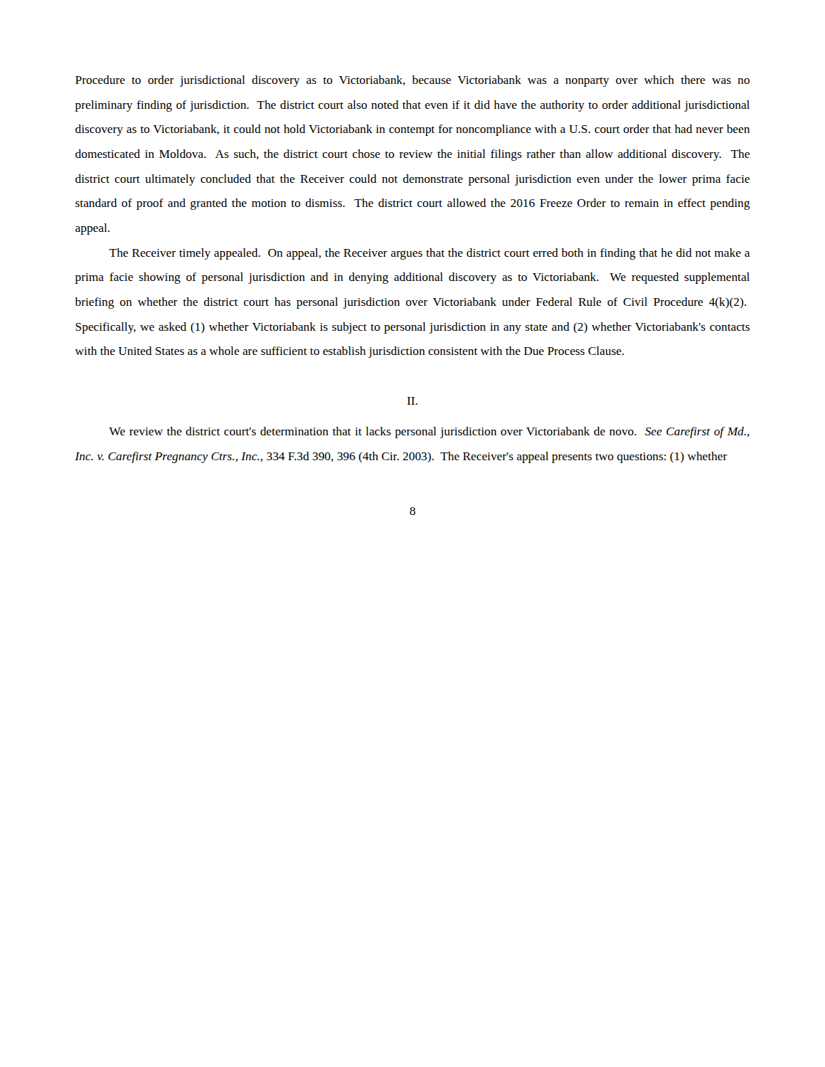Procedure to order jurisdictional discovery as to Victoriabank, because Victoriabank was a nonparty over which there was no preliminary finding of jurisdiction. The district court also noted that even if it did have the authority to order additional jurisdictional discovery as to Victoriabank, it could not hold Victoriabank in contempt for noncompliance with a U.S. court order that had never been domesticated in Moldova. As such, the district court chose to review the initial filings rather than allow additional discovery. The district court ultimately concluded that the Receiver could not demonstrate personal jurisdiction even under the lower prima facie standard of proof and granted the motion to dismiss. The district court allowed the 2016 Freeze Order to remain in effect pending appeal.
The Receiver timely appealed. On appeal, the Receiver argues that the district court erred both in finding that he did not make a prima facie showing of personal jurisdiction and in denying additional discovery as to Victoriabank. We requested supplemental briefing on whether the district court has personal jurisdiction over Victoriabank under Federal Rule of Civil Procedure 4(k)(2). Specifically, we asked (1) whether Victoriabank is subject to personal jurisdiction in any state and (2) whether Victoriabank's contacts with the United States as a whole are sufficient to establish jurisdiction consistent with the Due Process Clause.
II.
We review the district court's determination that it lacks personal jurisdiction over Victoriabank de novo. See Carefirst of Md., Inc. v. Carefirst Pregnancy Ctrs., Inc., 334 F.3d 390, 396 (4th Cir. 2003). The Receiver's appeal presents two questions: (1) whether
8